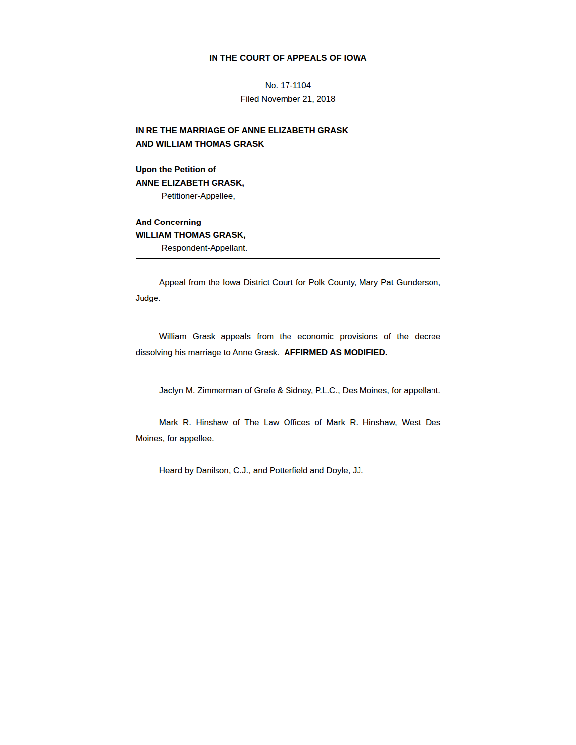IN THE COURT OF APPEALS OF IOWA
No. 17-1104
Filed November 21, 2018
IN RE THE MARRIAGE OF ANNE ELIZABETH GRASK
AND WILLIAM THOMAS GRASK
Upon the Petition of
ANNE ELIZABETH GRASK,
Petitioner-Appellee,
And Concerning
WILLIAM THOMAS GRASK,
Respondent-Appellant.
Appeal from the Iowa District Court for Polk County, Mary Pat Gunderson, Judge.
William Grask appeals from the economic provisions of the decree dissolving his marriage to Anne Grask. AFFIRMED AS MODIFIED.
Jaclyn M. Zimmerman of Grefe & Sidney, P.L.C., Des Moines, for appellant.
Mark R. Hinshaw of The Law Offices of Mark R. Hinshaw, West Des Moines, for appellee.
Heard by Danilson, C.J., and Potterfield and Doyle, JJ.